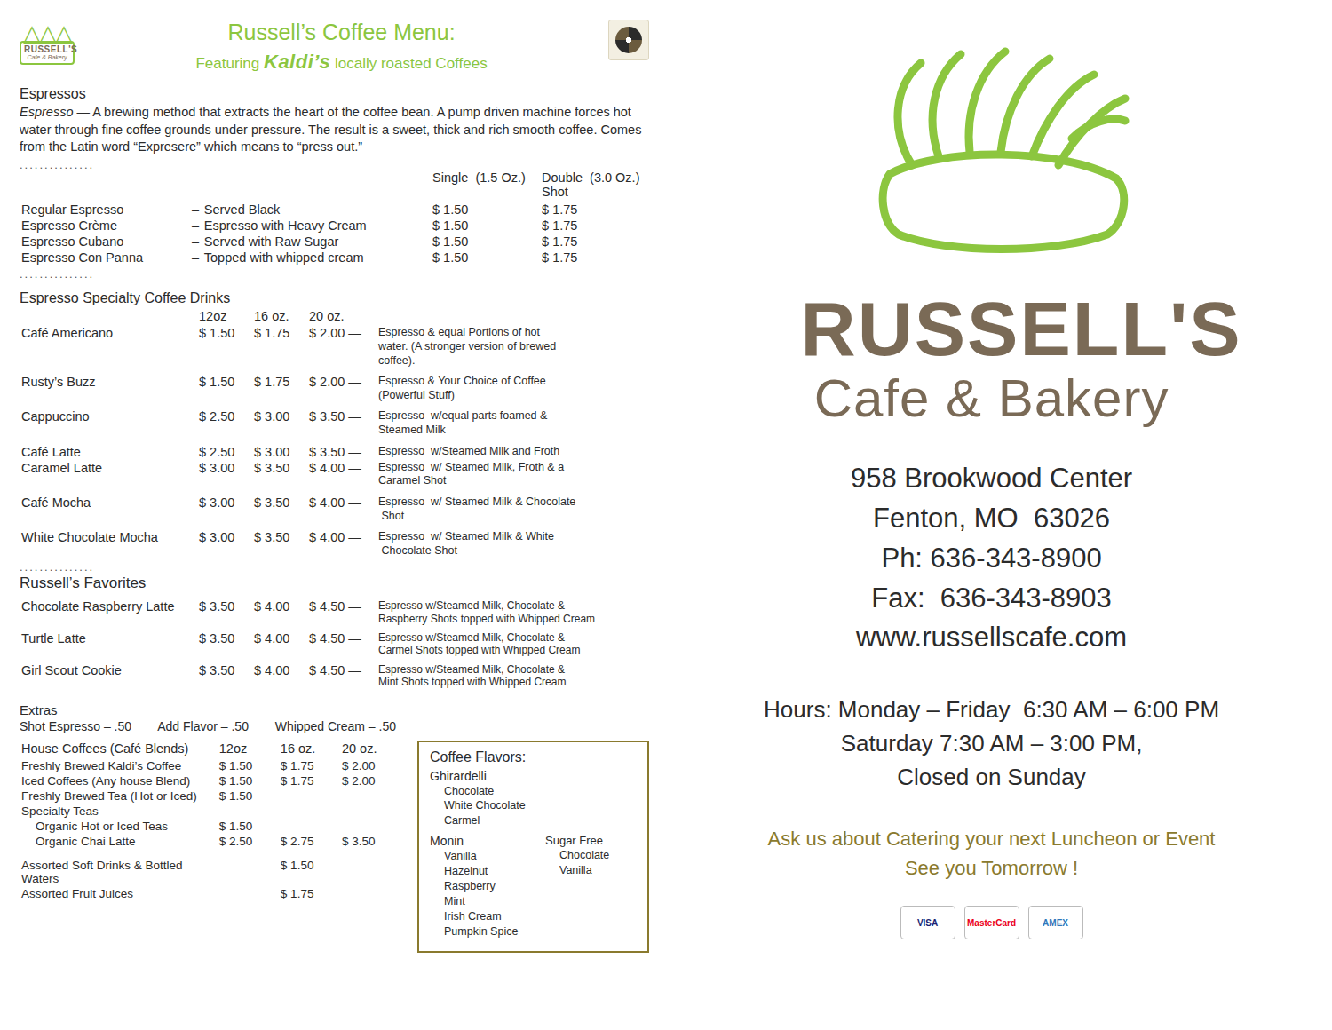△△△
RUSSELL'S
Cafe & Bakery
Russell’s Coffee Menu:
Featuring Kaldi’s locally roasted Coffees
Espressos
Espresso — A brewing method that extracts the heart of the coffee bean. A pump driven machine forces hot water through fine coffee grounds under pressure. The result is a sweet, thick and rich smooth coffee. Comes from the Latin word “Expresere” which means to “press out.”
...............
| | | | Single (1.5 Oz.) | Double (3.0 Oz.) Shot |
| --- | --- | --- | --- | --- |
| Regular Espresso | – | Served Black | $ 1.50 | $ 1.75 |
| Espresso Crème | – | Espresso with Heavy Cream | $ 1.50 | $ 1.75 |
| Espresso Cubano | – | Served with Raw Sugar | $ 1.50 | $ 1.75 |
| Espresso Con Panna | – | Topped with whipped cream | $ 1.50 | $ 1.75 |
...............
Espresso Specialty Coffee Drinks
| | 12oz | 16 oz. | 20 oz. | |
| --- | --- | --- | --- | --- |
| Café Americano | $ 1.50 | $ 1.75 | $ 2.00 — | Espresso & equal Portions of hot water. (A stronger version of brewed coffee). |
| Rusty’s Buzz | $ 1.50 | $ 1.75 | $ 2.00 — | Espresso & Your Choice of Coffee (Powerful Stuff) |
| Cappuccino | $ 2.50 | $ 3.00 | $ 3.50 — | Espresso w/equal parts foamed & Steamed Milk |
| Café Latte | $ 2.50 | $ 3.00 | $ 3.50 — | Espresso w/Steamed Milk and Froth |
| Caramel Latte | $ 3.00 | $ 3.50 | $ 4.00 — | Espresso w/ Steamed Milk, Froth & a Caramel Shot |
| Café Mocha | $ 3.00 | $ 3.50 | $ 4.00 — | Espresso w/ Steamed Milk & Chocolate Shot |
| White Chocolate Mocha | $ 3.00 | $ 3.50 | $ 4.00 — | Espresso w/ Steamed Milk & White Chocolate Shot |
...............
Russell’s Favorites
| Chocolate Raspberry Latte | $ 3.50 | $ 4.00 | $ 4.50 — | Espresso w/Steamed Milk, Chocolate & Raspberry Shots topped with Whipped Cream |
| Turtle Latte | $ 3.50 | $ 4.00 | $ 4.50 — | Espresso w/Steamed Milk, Chocolate & Carmel Shots topped with Whipped Cream |
| Girl Scout Cookie | $ 3.50 | $ 4.00 | $ 4.50 — | Espresso w/Steamed Milk, Chocolate & Mint Shots topped with Whipped Cream |
Extras
Shot Espresso – .50 Add Flavor – .50 Whipped Cream – .50
| House Coffees (Café Blends) | 12oz | 16 oz. | 20 oz. |
| --- | --- | --- | --- |
| Freshly Brewed Kaldi’s Coffee | $ 1.50 | $ 1.75 | $ 2.00 |
| Iced Coffees (Any house Blend) | $ 1.50 | $ 1.75 | $ 2.00 |
| Freshly Brewed Tea (Hot or Iced) | $ 1.50 | | |
| Specialty Teas | | | |
| Organic Hot or Iced Teas | $ 1.50 | | |
| Organic Chai Latte | $ 2.50 | $ 2.75 | $ 3.50 |
| Assorted Soft Drinks & Bottled Waters | | $ 1.50 | |
| Assorted Fruit Juices | | $ 1.75 | |
Coffee Flavors:
Ghirardelli
Chocolate
White Chocolate
Carmel
Monin
Vanilla
Hazelnut
Raspberry
Mint
Irish Cream
Pumpkin Spice
Sugar Free
Chocolate
Vanilla
RUSSELL'S
Cafe & Bakery
958 Brookwood Center
Fenton, MO 63026
Ph: 636-343-8900
Fax: 636-343-8903
www.russellscafe.com
Hours: Monday – Friday 6:30 AM – 6:00 PM
Saturday 7:30 AM – 3:00 PM,
Closed on Sunday
Ask us about Catering your next Luncheon or Event
See you Tomorrow !
VISA
MasterCard
AMEX